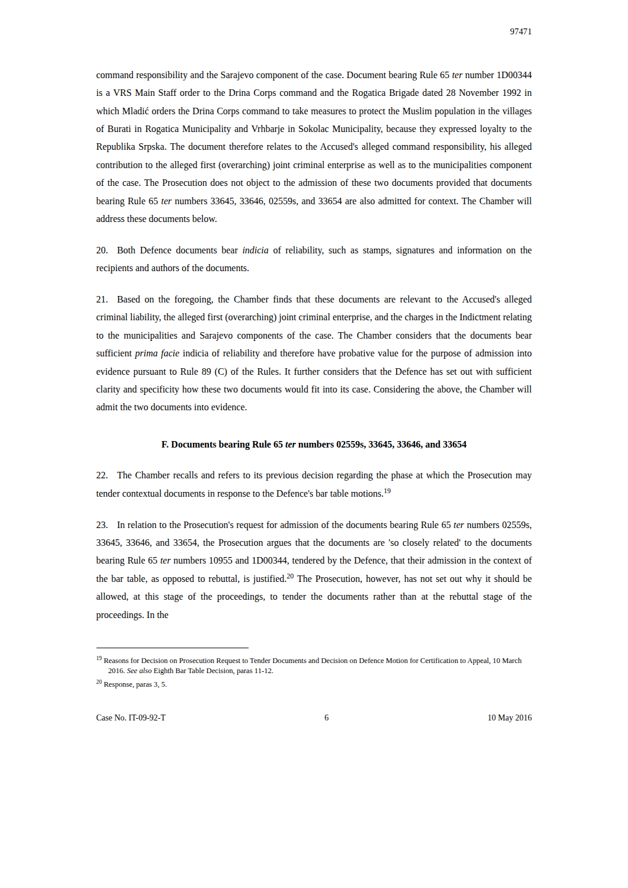97471
command responsibility and the Sarajevo component of the case. Document bearing Rule 65 ter number 1D00344 is a VRS Main Staff order to the Drina Corps command and the Rogatica Brigade dated 28 November 1992 in which Mladić orders the Drina Corps command to take measures to protect the Muslim population in the villages of Burati in Rogatica Municipality and Vrhbarje in Sokolac Municipality, because they expressed loyalty to the Republika Srpska. The document therefore relates to the Accused's alleged command responsibility, his alleged contribution to the alleged first (overarching) joint criminal enterprise as well as to the municipalities component of the case. The Prosecution does not object to the admission of these two documents provided that documents bearing Rule 65 ter numbers 33645, 33646, 02559s, and 33654 are also admitted for context. The Chamber will address these documents below.
20. Both Defence documents bear indicia of reliability, such as stamps, signatures and information on the recipients and authors of the documents.
21. Based on the foregoing, the Chamber finds that these documents are relevant to the Accused's alleged criminal liability, the alleged first (overarching) joint criminal enterprise, and the charges in the Indictment relating to the municipalities and Sarajevo components of the case. The Chamber considers that the documents bear sufficient prima facie indicia of reliability and therefore have probative value for the purpose of admission into evidence pursuant to Rule 89 (C) of the Rules. It further considers that the Defence has set out with sufficient clarity and specificity how these two documents would fit into its case. Considering the above, the Chamber will admit the two documents into evidence.
F. Documents bearing Rule 65 ter numbers 02559s, 33645, 33646, and 33654
22. The Chamber recalls and refers to its previous decision regarding the phase at which the Prosecution may tender contextual documents in response to the Defence's bar table motions.19
23. In relation to the Prosecution's request for admission of the documents bearing Rule 65 ter numbers 02559s, 33645, 33646, and 33654, the Prosecution argues that the documents are 'so closely related' to the documents bearing Rule 65 ter numbers 10955 and 1D00344, tendered by the Defence, that their admission in the context of the bar table, as opposed to rebuttal, is justified.20 The Prosecution, however, has not set out why it should be allowed, at this stage of the proceedings, to tender the documents rather than at the rebuttal stage of the proceedings. In the
19 Reasons for Decision on Prosecution Request to Tender Documents and Decision on Defence Motion for Certification to Appeal, 10 March 2016. See also Eighth Bar Table Decision, paras 11-12.
20 Response, paras 3, 5.
Case No. IT-09-92-T 6 10 May 2016